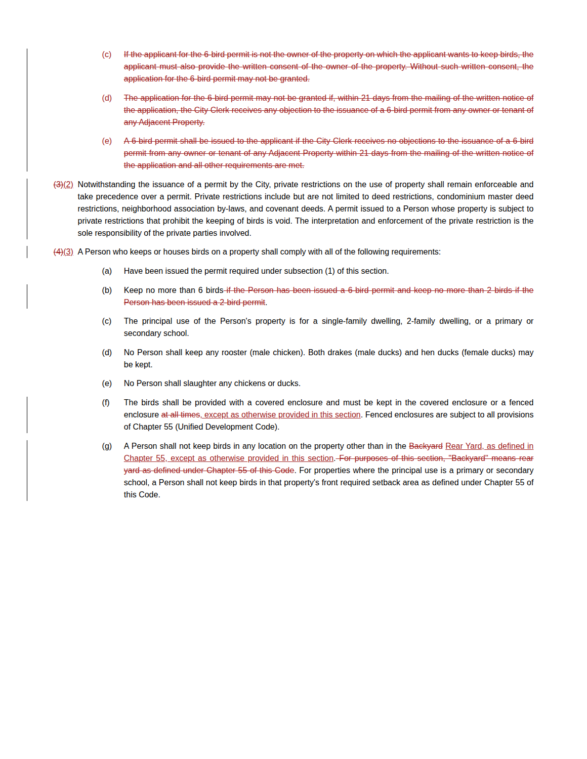(c) If the applicant for the 6-bird permit is not the owner of the property on which the applicant wants to keep birds, the applicant must also provide the written consent of the owner of the property. Without such written consent, the application for the 6-bird permit may not be granted.
(d) The application for the 6-bird permit may not be granted if, within 21 days from the mailing of the written notice of the application, the City Clerk receives any objection to the issuance of a 6-bird permit from any owner or tenant of any Adjacent Property.
(e) A 6-bird permit shall be issued to the applicant if the City Clerk receives no objections to the issuance of a 6-bird permit from any owner or tenant of any Adjacent Property within 21 days from the mailing of the written notice of the application and all other requirements are met.
(3)(2) Notwithstanding the issuance of a permit by the City, private restrictions on the use of property shall remain enforceable and take precedence over a permit. Private restrictions include but are not limited to deed restrictions, condominium master deed restrictions, neighborhood association by-laws, and covenant deeds. A permit issued to a Person whose property is subject to private restrictions that prohibit the keeping of birds is void. The interpretation and enforcement of the private restriction is the sole responsibility of the private parties involved.
(4)(3) A Person who keeps or houses birds on a property shall comply with all of the following requirements:
(a) Have been issued the permit required under subsection (1) of this section.
(b) Keep no more than 6 birds if the Person has been issued a 6-bird permit and keep no more than 2 birds if the Person has been issued a 2-bird permit.
(c) The principal use of the Person's property is for a single-family dwelling, 2-family dwelling, or a primary or secondary school.
(d) No Person shall keep any rooster (male chicken). Both drakes (male ducks) and hen ducks (female ducks) may be kept.
(e) No Person shall slaughter any chickens or ducks.
(f) The birds shall be provided with a covered enclosure and must be kept in the covered enclosure or a fenced enclosure at all times, except as otherwise provided in this section. Fenced enclosures are subject to all provisions of Chapter 55 (Unified Development Code).
(g) A Person shall not keep birds in any location on the property other than in the Backyard Rear Yard, as defined in Chapter 55, except as otherwise provided in this section. For purposes of this section, "Backyard" means rear yard as defined under Chapter 55 of this Code. For properties where the principal use is a primary or secondary school, a Person shall not keep birds in that property's front required setback area as defined under Chapter 55 of this Code.